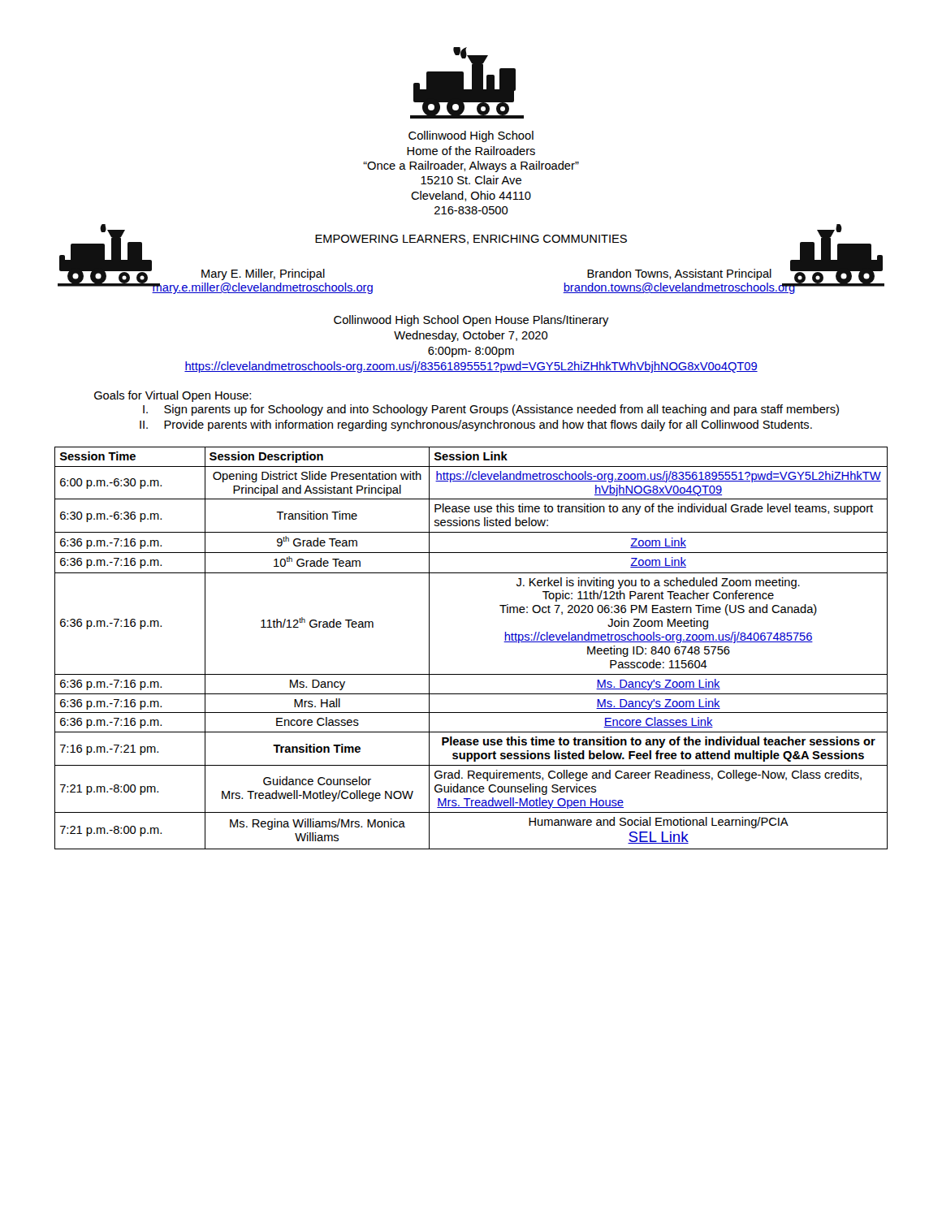Collinwood High School Home of the Railroaders “Once a Railroader, Always a Railroader” 15210 St. Clair Ave Cleveland, Ohio 44110 216-838-0500
EMPOWERING LEARNERS, ENRICHING COMMUNITIES
| Mary E. Miller, Principal mary.e.miller@clevelandmetroschools.org | Brandon Towns, Assistant Principal brandon.towns@clevelandmetroschools.org |
Collinwood High School Open House Plans/Itinerary
Wednesday, October 7, 2020
6:00pm- 8:00pm
https://clevelandmetroschools-org.zoom.us/j/83561895551?pwd=VGY5L2hiZHhkTWhVbjhNOG8xV0o4QT09
Goals for Virtual Open House:
Sign parents up for Schoology and into Schoology Parent Groups (Assistance needed from all teaching and para staff members)
Provide parents with information regarding synchronous/asynchronous and how that flows daily for all Collinwood Students.
| Session Time | Session Description | Session Link |
| --- | --- | --- |
| 6:00 p.m.-6:30 p.m. | Opening District Slide Presentation with Principal and Assistant Principal | https://clevelandmetroschools-org.zoom.us/j/83561895551?pwd=VGY5L2hiZHhkTWhVbjhNOG8xV0o4QT09 |
| 6:30 p.m.-6:36 p.m. | Transition Time | Please use this time to transition to any of the individual Grade level teams, support sessions listed below: |
| 6:36 p.m.-7:16 p.m. | 9 th Grade Team | Zoom Link |
| 6:36 p.m.-7:16 p.m. | 10 th Grade Team | Zoom Link |
| 6:36 p.m.-7:16 p.m. | 11th/12 th Grade Team | J. Kerkel is inviting you to a scheduled Zoom meeting. Topic: 11th/12th Parent Teacher Conference Time: Oct 7, 2020 06:36 PM Eastern Time (US and Canada) Join Zoom Meeting https://clevelandmetroschools-org.zoom.us/j/84067485756 Meeting ID: 840 6748 5756 Passcode: 115604 |
| 6:36 p.m.-7:16 p.m. | Ms. Dancy | Ms. Dancy's Zoom Link |
| 6:36 p.m.-7:16 p.m. | Mrs. Hall | Ms. Dancy's Zoom Link |
| 6:36 p.m.-7:16 p.m. | Encore Classes | Encore Classes Link |
| 7:16 p.m.-7:21 pm. | Transition Time | Please use this time to transition to any of the individual teacher sessions or support sessions listed below. Feel free to attend multiple Q&A Sessions |
| 7:21 p.m.-8:00 pm. | Guidance Counselor Mrs. Treadwell-Motley/College NOW | Grad. Requirements, College and Career Readiness, College-Now, Class credits, Guidance Counseling Services Mrs. Treadwell-Motley Open House |
| 7:21 p.m.-8:00 p.m. | Ms. Regina Williams/Mrs. Monica Williams | Humanware and Social Emotional Learning/PCIA SEL Link |